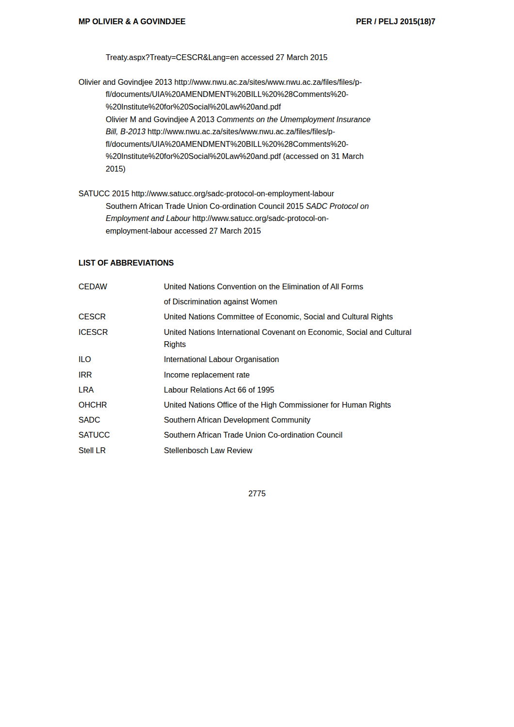MP OLIVIER & A GOVINDJEE PER / PELJ 2015(18)7
Treaty.aspx?Treaty=CESCR&Lang=en accessed 27 March 2015
Olivier and Govindjee 2013 http://www.nwu.ac.za/sites/www.nwu.ac.za/files/files/p-
fl/documents/UIA%20AMENDMENT%20BILL%20%28Comments%20-
%20Institute%20for%20Social%20Law%20and.pdf
Olivier M and Govindjee A 2013 Comments on the Umemployment Insurance
Bill, B-2013 http://www.nwu.ac.za/sites/www.nwu.ac.za/files/files/p-
fl/documents/UIA%20AMENDMENT%20BILL%20%28Comments%20-
%20Institute%20for%20Social%20Law%20and.pdf (accessed on 31 March
2015)
SATUCC 2015 http://www.satucc.org/sadc-protocol-on-employment-labour
Southern African Trade Union Co-ordination Council 2015 SADC Protocol on
Employment and Labour http://www.satucc.org/sadc-protocol-on-
employment-labour accessed 27 March 2015
LIST OF ABBREVIATIONS
CEDAW
United Nations Convention on the Elimination of All Forms
of Discrimination against Women
CESCR
United Nations Committee of Economic, Social and Cultural Rights
ICESCR
United Nations International Covenant on Economic, Social and Cultural Rights
ILO
International Labour Organisation
IRR
Income replacement rate
LRA
Labour Relations Act 66 of 1995
OHCHR
United Nations Office of the High Commissioner for Human Rights
SADC
Southern African Development Community
SATUCC
Southern African Trade Union Co-ordination Council
Stell LR
Stellenbosch Law Review
2775